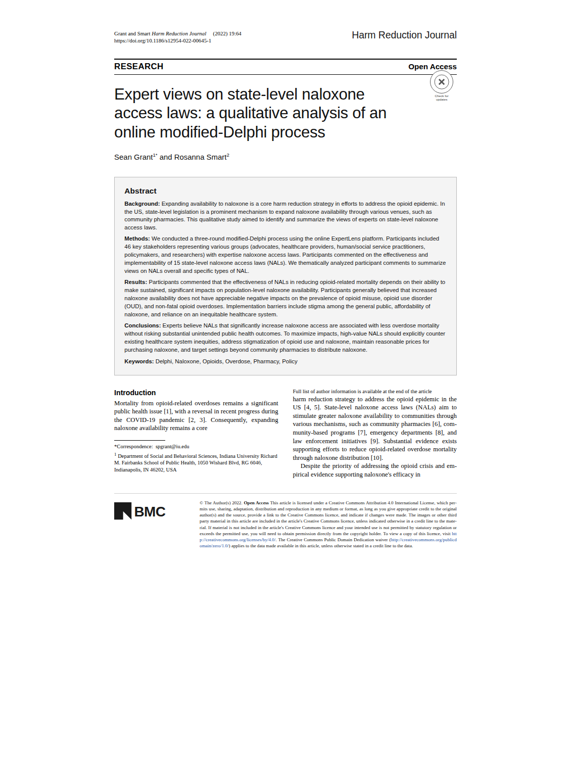Grant and Smart Harm Reduction Journal (2022) 19:64
https://doi.org/10.1186/s12954-022-00645-1
Harm Reduction Journal
RESEARCH
Open Access
Check for
updates
Expert views on state-level naloxone access laws: a qualitative analysis of an online modified-Delphi process
Sean Grant1* and Rosanna Smart2
Abstract
Background: Expanding availability to naloxone is a core harm reduction strategy in efforts to address the opioid epidemic. In the US, state-level legislation is a prominent mechanism to expand naloxone availability through various venues, such as community pharmacies. This qualitative study aimed to identify and summarize the views of experts on state-level naloxone access laws.
Methods: We conducted a three-round modified-Delphi process using the online ExpertLens platform. Participants included 46 key stakeholders representing various groups (advocates, healthcare providers, human/social service practitioners, policymakers, and researchers) with expertise naloxone access laws. Participants commented on the effectiveness and implementability of 15 state-level naloxone access laws (NALs). We thematically analyzed participant comments to summarize views on NALs overall and specific types of NAL.
Results: Participants commented that the effectiveness of NALs in reducing opioid-related mortality depends on their ability to make sustained, significant impacts on population-level naloxone availability. Participants generally believed that increased naloxone availability does not have appreciable negative impacts on the prevalence of opioid misuse, opioid use disorder (OUD), and non-fatal opioid overdoses. Implementation barriers include stigma among the general public, affordability of naloxone, and reliance on an inequitable healthcare system.
Conclusions: Experts believe NALs that significantly increase naloxone access are associated with less overdose mortality without risking substantial unintended public health outcomes. To maximize impacts, high-value NALs should explicitly counter existing healthcare system inequities, address stigmatization of opioid use and naloxone, maintain reasonable prices for purchasing naloxone, and target settings beyond community pharmacies to distribute naloxone.
Keywords: Delphi, Naloxone, Opioids, Overdose, Pharmacy, Policy
Introduction
Mortality from opioid-related overdoses remains a significant public health issue [1], with a reversal in recent progress during the COVID-19 pandemic [2, 3]. Consequently, expanding naloxone availability remains a core
*Correspondence: spgrant@iu.edu
1 Department of Social and Behavioral Sciences, Indiana University Richard M. Fairbanks School of Public Health, 1050 Wishard Blvd, RG 6046, Indianapolis, IN 46202, USA
Full list of author information is available at the end of the article
harm reduction strategy to address the opioid epidemic in the US [4, 5]. State-level naloxone access laws (NALs) aim to stimulate greater naloxone availability to communities through various mechanisms, such as community pharmacies [6], community-based programs [7], emergency departments [8], and law enforcement initiatives [9]. Substantial evidence exists supporting efforts to reduce opioid-related overdose mortality through naloxone distribution [10].
Despite the priority of addressing the opioid crisis and empirical evidence supporting naloxone's efficacy in
BMC
© The Author(s) 2022. Open Access This article is licensed under a Creative Commons Attribution 4.0 International License, which permits use, sharing, adaptation, distribution and reproduction in any medium or format, as long as you give appropriate credit to the original author(s) and the source, provide a link to the Creative Commons licence, and indicate if changes were made. The images or other third party material in this article are included in the article's Creative Commons licence, unless indicated otherwise in a credit line to the material. If material is not included in the article's Creative Commons licence and your intended use is not permitted by statutory regulation or exceeds the permitted use, you will need to obtain permission directly from the copyright holder. To view a copy of this licence, visit http://creativecommons.org/licenses/by/4.0/. The Creative Commons Public Domain Dedication waiver (http://creativecommons.org/publicdomain/zero/1.0/) applies to the data made available in this article, unless otherwise stated in a credit line to the data.